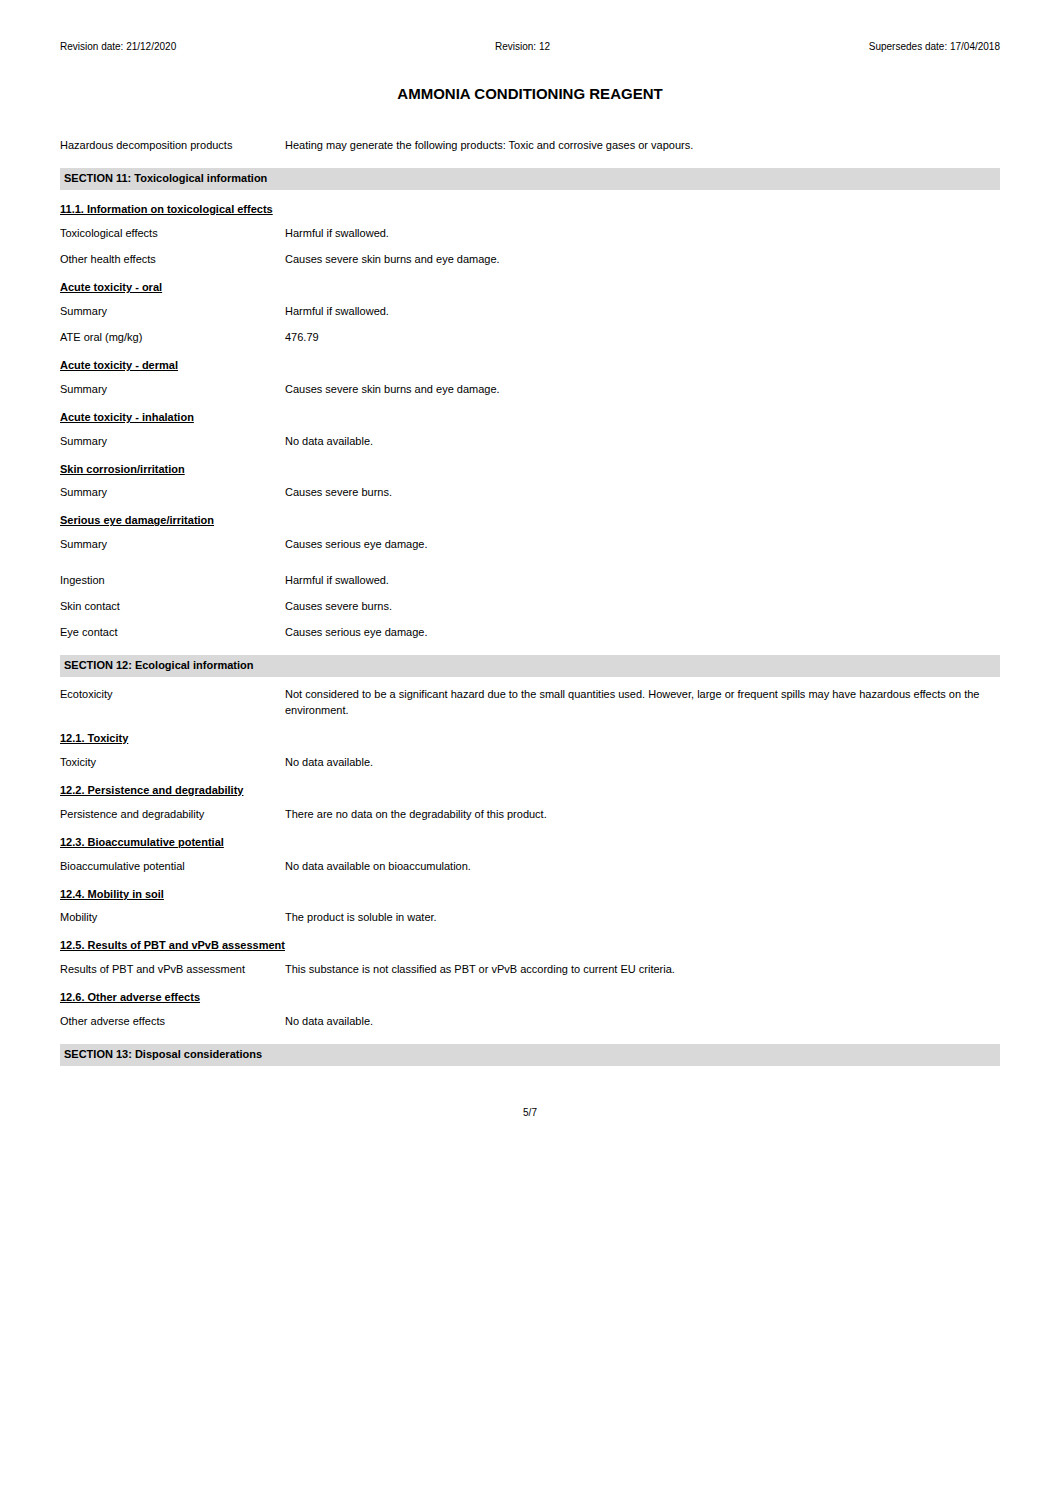Revision date: 21/12/2020 Revision: 12 Supersedes date: 17/04/2018
AMMONIA CONDITIONING REAGENT
Hazardous decomposition products
Heating may generate the following products: Toxic and corrosive gases or vapours.
SECTION 11: Toxicological information
11.1. Information on toxicological effects
Toxicological effects
Harmful if swallowed.
Other health effects
Causes severe skin burns and eye damage.
Acute toxicity - oral
Summary
Harmful if swallowed.
ATE oral (mg/kg)
476.79
Acute toxicity - dermal
Summary
Causes severe skin burns and eye damage.
Acute toxicity - inhalation
Summary
No data available.
Skin corrosion/irritation
Summary
Causes severe burns.
Serious eye damage/irritation
Summary
Causes serious eye damage.
Ingestion
Harmful if swallowed.
Skin contact
Causes severe burns.
Eye contact
Causes serious eye damage.
SECTION 12: Ecological information
Ecotoxicity
Not considered to be a significant hazard due to the small quantities used. However, large or frequent spills may have hazardous effects on the environment.
12.1. Toxicity
Toxicity
No data available.
12.2. Persistence and degradability
Persistence and degradability
There are no data on the degradability of this product.
12.3. Bioaccumulative potential
Bioaccumulative potential
No data available on bioaccumulation.
12.4. Mobility in soil
Mobility
The product is soluble in water.
12.5. Results of PBT and vPvB assessment
Results of PBT and vPvB assessment
This substance is not classified as PBT or vPvB according to current EU criteria.
12.6. Other adverse effects
Other adverse effects
No data available.
SECTION 13: Disposal considerations
5/7